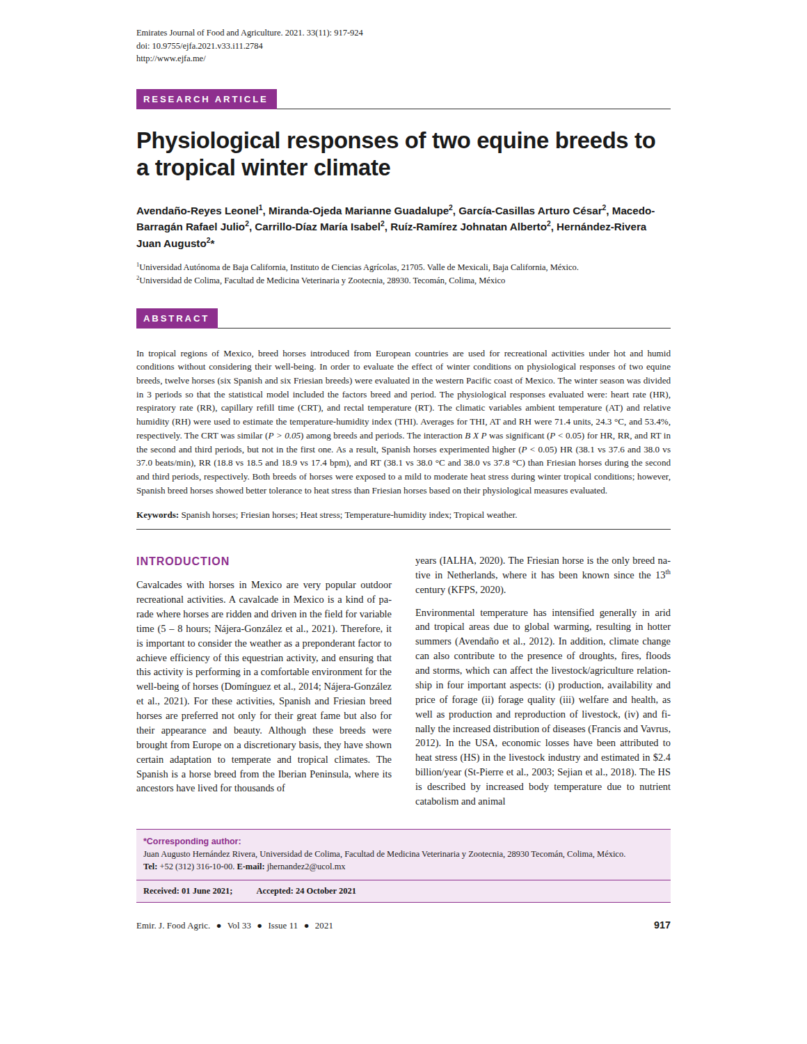Emirates Journal of Food and Agriculture. 2021. 33(11): 917-924
doi: 10.9755/ejfa.2021.v33.i11.2784
http://www.ejfa.me/
RESEARCH ARTICLE
Physiological responses of two equine breeds to a tropical winter climate
Avendaño-Reyes Leonel1, Miranda-Ojeda Marianne Guadalupe2, García-Casillas Arturo César2, Macedo-Barragán Rafael Julio2, Carrillo-Díaz María Isabel2, Ruíz-Ramírez Johnatan Alberto2, Hernández-Rivera Juan Augusto2*
1Universidad Autónoma de Baja California, Instituto de Ciencias Agrícolas, 21705. Valle de Mexicali, Baja California, México.
2Universidad de Colima, Facultad de Medicina Veterinaria y Zootecnia, 28930. Tecomán, Colima, México
ABSTRACT
In tropical regions of Mexico, breed horses introduced from European countries are used for recreational activities under hot and humid conditions without considering their well-being. In order to evaluate the effect of winter conditions on physiological responses of two equine breeds, twelve horses (six Spanish and six Friesian breeds) were evaluated in the western Pacific coast of Mexico. The winter season was divided in 3 periods so that the statistical model included the factors breed and period. The physiological responses evaluated were: heart rate (HR), respiratory rate (RR), capillary refill time (CRT), and rectal temperature (RT). The climatic variables ambient temperature (AT) and relative humidity (RH) were used to estimate the temperature-humidity index (THI). Averages for THI, AT and RH were 71.4 units, 24.3 °C, and 53.4%, respectively. The CRT was similar (P > 0.05) among breeds and periods. The interaction B X P was significant (P < 0.05) for HR, RR, and RT in the second and third periods, but not in the first one. As a result, Spanish horses experimented higher (P < 0.05) HR (38.1 vs 37.6 and 38.0 vs 37.0 beats/min), RR (18.8 vs 18.5 and 18.9 vs 17.4 bpm), and RT (38.1 vs 38.0 °C and 38.0 vs 37.8 °C) than Friesian horses during the second and third periods, respectively. Both breeds of horses were exposed to a mild to moderate heat stress during winter tropical conditions; however, Spanish breed horses showed better tolerance to heat stress than Friesian horses based on their physiological measures evaluated.
Keywords: Spanish horses; Friesian horses; Heat stress; Temperature-humidity index; Tropical weather.
INTRODUCTION
Cavalcades with horses in Mexico are very popular outdoor recreational activities. A cavalcade in Mexico is a kind of parade where horses are ridden and driven in the field for variable time (5 – 8 hours; Nájera-González et al., 2021). Therefore, it is important to consider the weather as a preponderant factor to achieve efficiency of this equestrian activity, and ensuring that this activity is performing in a comfortable environment for the well-being of horses (Domínguez et al., 2014; Nájera-González et al., 2021). For these activities, Spanish and Friesian breed horses are preferred not only for their great fame but also for their appearance and beauty. Although these breeds were brought from Europe on a discretionary basis, they have shown certain adaptation to temperate and tropical climates. The Spanish is a horse breed from the Iberian Peninsula, where its ancestors have lived for thousands of
years (IALHA, 2020). The Friesian horse is the only breed native in Netherlands, where it has been known since the 13th century (KFPS, 2020).
Environmental temperature has intensified generally in arid and tropical areas due to global warming, resulting in hotter summers (Avendaño et al., 2012). In addition, climate change can also contribute to the presence of droughts, fires, floods and storms, which can affect the livestock/agriculture relationship in four important aspects: (i) production, availability and price of forage (ii) forage quality (iii) welfare and health, as well as production and reproduction of livestock, (iv) and finally the increased distribution of diseases (Francis and Vavrus, 2012). In the USA, economic losses have been attributed to heat stress (HS) in the livestock industry and estimated in $2.4 billion/year (St-Pierre et al., 2003; Sejian et al., 2018). The HS is described by increased body temperature due to nutrient catabolism and animal
*Corresponding author:
Juan Augusto Hernández Rivera, Universidad de Colima, Facultad de Medicina Veterinaria y Zootecnia, 28930 Tecomán, Colima, México.
Tel: +52 (312) 316-10-00. E-mail: jhernandez2@ucol.mx
Received: 01 June 2021; Accepted: 24 October 2021
Emir. J. Food Agric. ● Vol 33 ● Issue 11 ● 2021
917